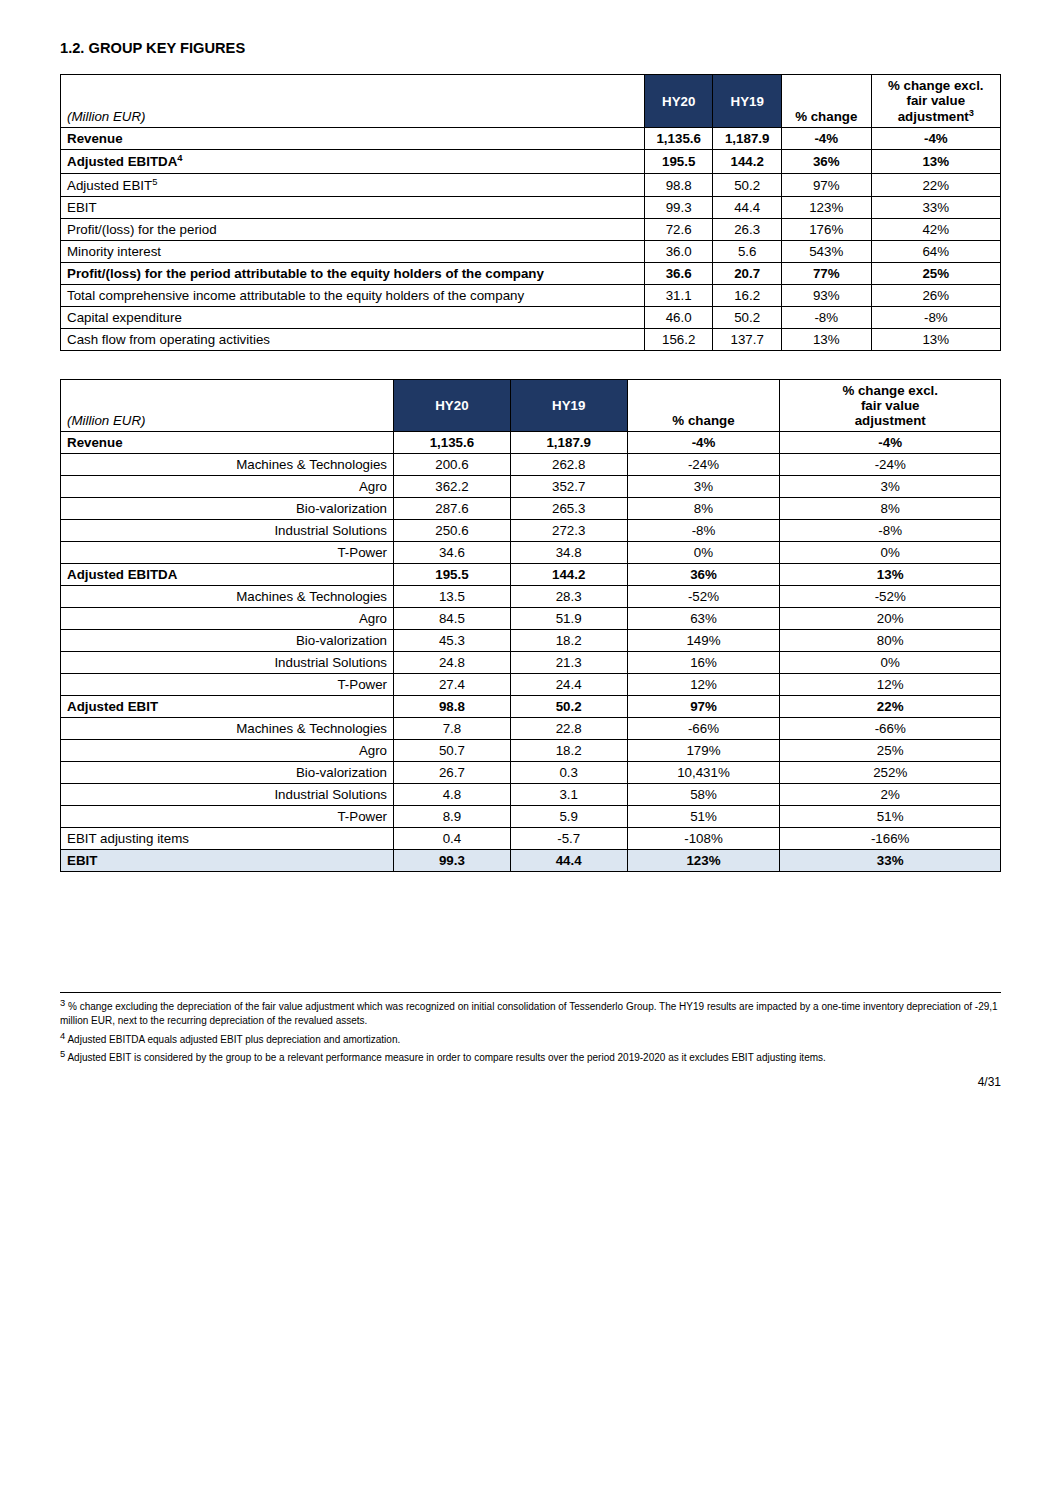1.2. GROUP KEY FIGURES
| (Million EUR) | HY20 | HY19 | % change | % change excl. fair value adjustment 3 |
| --- | --- | --- | --- | --- |
| Revenue | 1,135.6 | 1,187.9 | -4% | -4% |
| Adjusted EBITDA 4 | 195.5 | 144.2 | 36% | 13% |
| Adjusted EBIT 5 | 98.8 | 50.2 | 97% | 22% |
| EBIT | 99.3 | 44.4 | 123% | 33% |
| Profit/(loss) for the period | 72.6 | 26.3 | 176% | 42% |
| Minority interest | 36.0 | 5.6 | 543% | 64% |
| Profit/(loss) for the period attributable to the equity holders of the company | 36.6 | 20.7 | 77% | 25% |
| Total comprehensive income attributable to the equity holders of the company | 31.1 | 16.2 | 93% | 26% |
| Capital expenditure | 46.0 | 50.2 | -8% | -8% |
| Cash flow from operating activities | 156.2 | 137.7 | 13% | 13% |
| (Million EUR) | HY20 | HY19 | % change | % change excl. fair value adjustment |
| --- | --- | --- | --- | --- |
| Revenue | 1,135.6 | 1,187.9 | -4% | -4% |
| Machines & Technologies | 200.6 | 262.8 | -24% | -24% |
| Agro | 362.2 | 352.7 | 3% | 3% |
| Bio-valorization | 287.6 | 265.3 | 8% | 8% |
| Industrial Solutions | 250.6 | 272.3 | -8% | -8% |
| T-Power | 34.6 | 34.8 | 0% | 0% |
| Adjusted EBITDA | 195.5 | 144.2 | 36% | 13% |
| Machines & Technologies | 13.5 | 28.3 | -52% | -52% |
| Agro | 84.5 | 51.9 | 63% | 20% |
| Bio-valorization | 45.3 | 18.2 | 149% | 80% |
| Industrial Solutions | 24.8 | 21.3 | 16% | 0% |
| T-Power | 27.4 | 24.4 | 12% | 12% |
| Adjusted EBIT | 98.8 | 50.2 | 97% | 22% |
| Machines & Technologies | 7.8 | 22.8 | -66% | -66% |
| Agro | 50.7 | 18.2 | 179% | 25% |
| Bio-valorization | 26.7 | 0.3 | 10,431% | 252% |
| Industrial Solutions | 4.8 | 3.1 | 58% | 2% |
| T-Power | 8.9 | 5.9 | 51% | 51% |
| EBIT adjusting items | 0.4 | -5.7 | -108% | -166% |
| EBIT | 99.3 | 44.4 | 123% | 33% |
3 % change excluding the depreciation of the fair value adjustment which was recognized on initial consolidation of Tessenderlo Group. The HY19 results are impacted by a one-time inventory depreciation of -29,1 million EUR, next to the recurring depreciation of the revalued assets.
4 Adjusted EBITDA equals adjusted EBIT plus depreciation and amortization.
5 Adjusted EBIT is considered by the group to be a relevant performance measure in order to compare results over the period 2019-2020 as it excludes EBIT adjusting items.
4/31